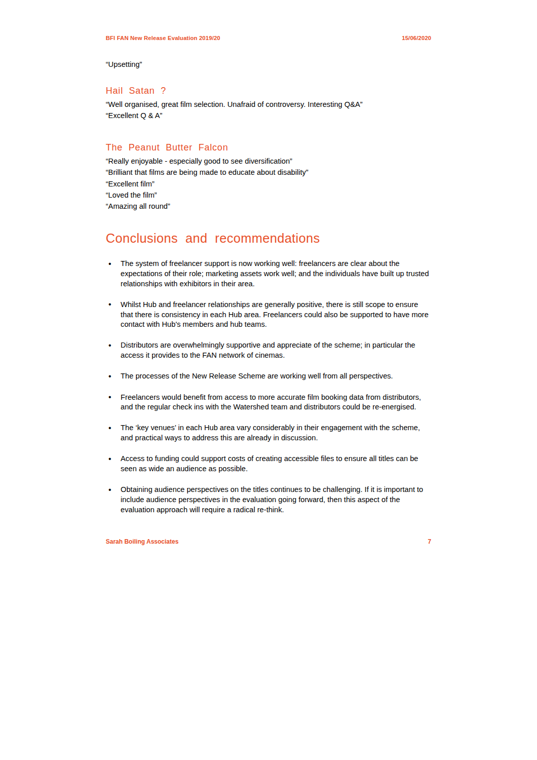BFI FAN New Release Evaluation 2019/20
15/06/2020
“Upsetting”
Hail Satan ?
“Well organised, great film selection. Unafraid of controversy. Interesting Q&A”
“Excellent Q & A”
The Peanut Butter Falcon
“Really enjoyable - especially good to see diversification”
“Brilliant that films are being made to educate about disability”
“Excellent film”
“Loved the film”
“Amazing all round”
Conclusions and recommendations
The system of freelancer support is now working well: freelancers are clear about the expectations of their role; marketing assets work well; and the individuals have built up trusted relationships with exhibitors in their area.
Whilst Hub and freelancer relationships are generally positive, there is still scope to ensure that there is consistency in each Hub area. Freelancers could also be supported to have more contact with Hub's members and hub teams.
Distributors are overwhelmingly supportive and appreciate of the scheme; in particular the access it provides to the FAN network of cinemas.
The processes of the New Release Scheme are working well from all perspectives.
Freelancers would benefit from access to more accurate film booking data from distributors, and the regular check ins with the Watershed team and distributors could be re-energised.
The ‘key venues’ in each Hub area vary considerably in their engagement with the scheme, and practical ways to address this are already in discussion.
Access to funding could support costs of creating accessible files to ensure all titles can be seen as wide an audience as possible.
Obtaining audience perspectives on the titles continues to be challenging. If it is important to include audience perspectives in the evaluation going forward, then this aspect of the evaluation approach will require a radical re-think.
Sarah Boiling Associates
7